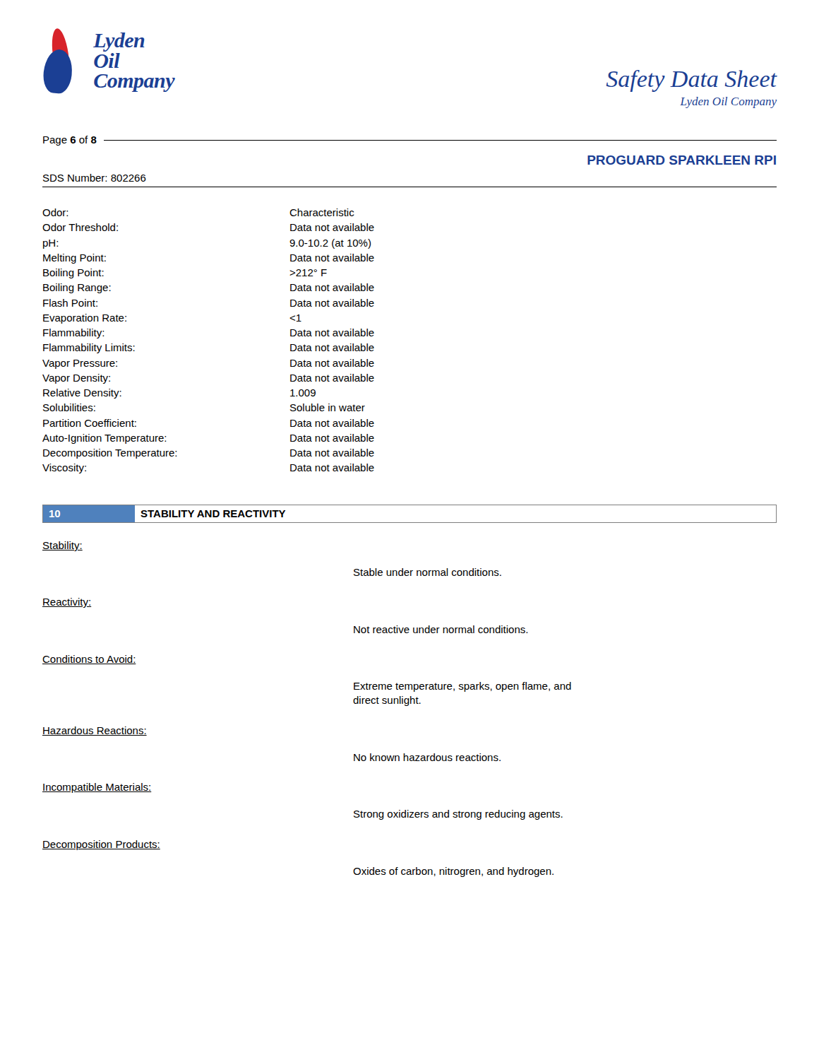Lyden
Oil
Company
Safety Data Sheet
Lyden Oil Company
Page 6 of 8
PROGUARD SPARKLEEN RPI
SDS Number: 802266
| Odor: | Characteristic |
| Odor Threshold: | Data not available |
| pH: | 9.0-10.2 (at 10%) |
| Melting Point: | Data not available |
| Boiling Point: | >212° F |
| Boiling Range: | Data not available |
| Flash Point: | Data not available |
| Evaporation Rate: | <1 |
| Flammability: | Data not available |
| Flammability Limits: | Data not available |
| Vapor Pressure: | Data not available |
| Vapor Density: | Data not available |
| Relative Density: | 1.009 |
| Solubilities: | Soluble in water |
| Partition Coefficient: | Data not available |
| Auto-Ignition Temperature: | Data not available |
| Decomposition Temperature: | Data not available |
| Viscosity: | Data not available |
10
STABILITY AND REACTIVITY
Stability:
Stable under normal conditions.
Reactivity:
Not reactive under normal conditions.
Conditions to Avoid:
Extreme temperature, sparks, open flame, and
direct sunlight.
Hazardous Reactions:
No known hazardous reactions.
Incompatible Materials:
Strong oxidizers and strong reducing agents.
Decomposition Products:
Oxides of carbon, nitrogren, and hydrogen.